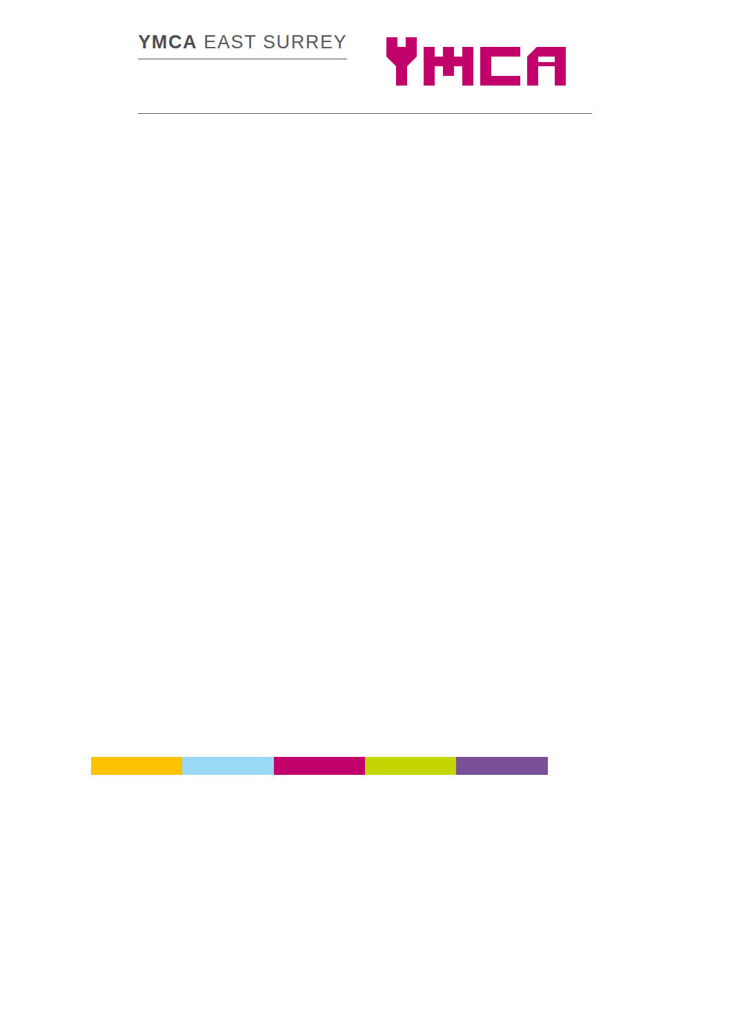YMCA EAST SURREY